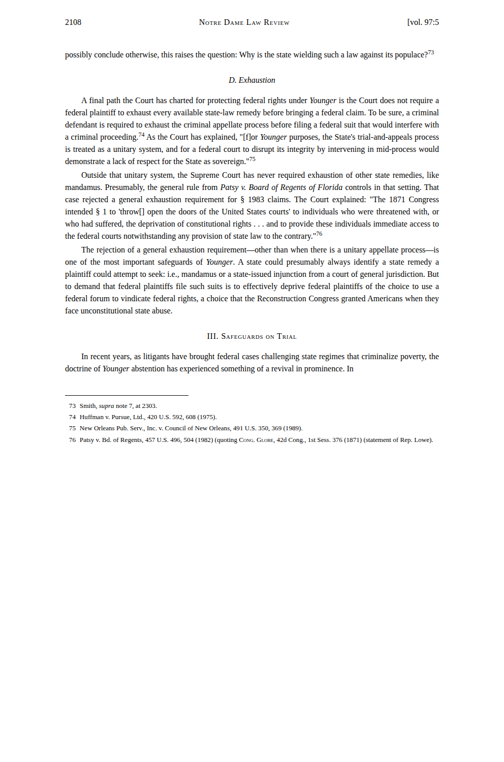2108 Notre Dame Law Review [vol. 97:5
possibly conclude otherwise, this raises the question: Why is the state wielding such a law against its populace?73
D. Exhaustion
A final path the Court has charted for protecting federal rights under Younger is the Court does not require a federal plaintiff to exhaust every available state-law remedy before bringing a federal claim. To be sure, a criminal defendant is required to exhaust the criminal appellate process before filing a federal suit that would interfere with a criminal proceeding.74 As the Court has explained, "[f]or Younger purposes, the State's trial-and-appeals process is treated as a unitary system, and for a federal court to disrupt its integrity by intervening in mid-process would demonstrate a lack of respect for the State as sovereign."75
Outside that unitary system, the Supreme Court has never required exhaustion of other state remedies, like mandamus. Presumably, the general rule from Patsy v. Board of Regents of Florida controls in that setting. That case rejected a general exhaustion requirement for § 1983 claims. The Court explained: "The 1871 Congress intended § 1 to 'throw[] open the doors of the United States courts' to individuals who were threatened with, or who had suffered, the deprivation of constitutional rights . . . and to provide these individuals immediate access to the federal courts notwithstanding any provision of state law to the contrary."76
The rejection of a general exhaustion requirement—other than when there is a unitary appellate process—is one of the most important safeguards of Younger. A state could presumably always identify a state remedy a plaintiff could attempt to seek: i.e., mandamus or a state-issued injunction from a court of general jurisdiction. But to demand that federal plaintiffs file such suits is to effectively deprive federal plaintiffs of the choice to use a federal forum to vindicate federal rights, a choice that the Reconstruction Congress granted Americans when they face unconstitutional state abuse.
III. Safeguards on Trial
In recent years, as litigants have brought federal cases challenging state regimes that criminalize poverty, the doctrine of Younger abstention has experienced something of a revival in prominence. In
73 Smith, supra note 7, at 2303.
74 Huffman v. Pursue, Ltd., 420 U.S. 592, 608 (1975).
75 New Orleans Pub. Serv., Inc. v. Council of New Orleans, 491 U.S. 350, 369 (1989).
76 Patsy v. Bd. of Regents, 457 U.S. 496, 504 (1982) (quoting Cong. Globe, 42d Cong., 1st Sess. 376 (1871) (statement of Rep. Lowe).